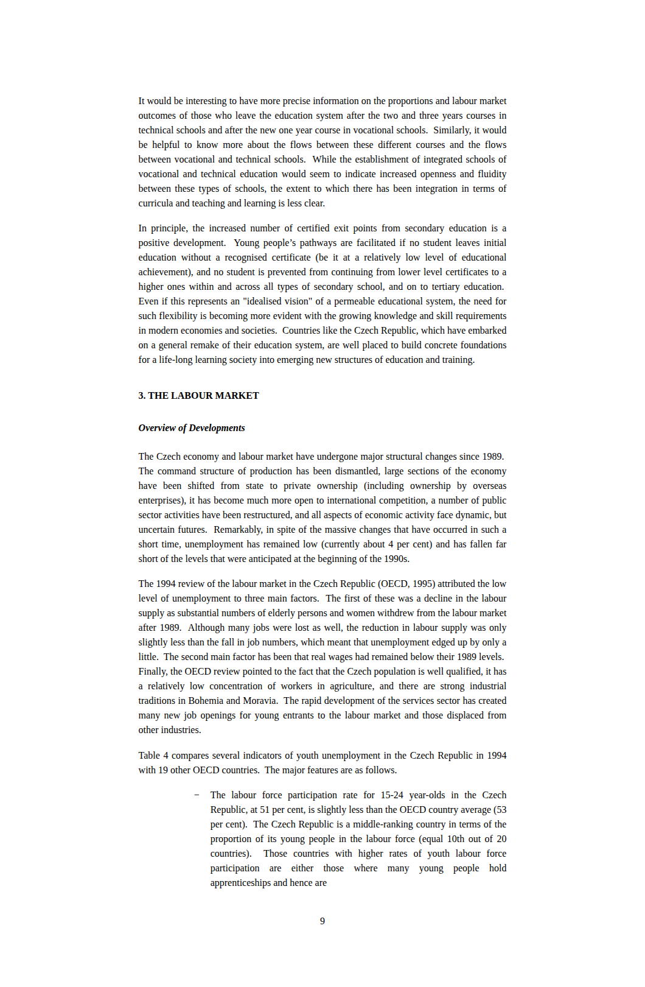It would be interesting to have more precise information on the proportions and labour market outcomes of those who leave the education system after the two and three years courses in technical schools and after the new one year course in vocational schools. Similarly, it would be helpful to know more about the flows between these different courses and the flows between vocational and technical schools. While the establishment of integrated schools of vocational and technical education would seem to indicate increased openness and fluidity between these types of schools, the extent to which there has been integration in terms of curricula and teaching and learning is less clear.
In principle, the increased number of certified exit points from secondary education is a positive development. Young people’s pathways are facilitated if no student leaves initial education without a recognised certificate (be it at a relatively low level of educational achievement), and no student is prevented from continuing from lower level certificates to a higher ones within and across all types of secondary school, and on to tertiary education. Even if this represents an "idealised vision" of a permeable educational system, the need for such flexibility is becoming more evident with the growing knowledge and skill requirements in modern economies and societies. Countries like the Czech Republic, which have embarked on a general remake of their education system, are well placed to build concrete foundations for a life-long learning society into emerging new structures of education and training.
3. THE LABOUR MARKET
Overview of Developments
The Czech economy and labour market have undergone major structural changes since 1989. The command structure of production has been dismantled, large sections of the economy have been shifted from state to private ownership (including ownership by overseas enterprises), it has become much more open to international competition, a number of public sector activities have been restructured, and all aspects of economic activity face dynamic, but uncertain futures. Remarkably, in spite of the massive changes that have occurred in such a short time, unemployment has remained low (currently about 4 per cent) and has fallen far short of the levels that were anticipated at the beginning of the 1990s.
The 1994 review of the labour market in the Czech Republic (OECD, 1995) attributed the low level of unemployment to three main factors. The first of these was a decline in the labour supply as substantial numbers of elderly persons and women withdrew from the labour market after 1989. Although many jobs were lost as well, the reduction in labour supply was only slightly less than the fall in job numbers, which meant that unemployment edged up by only a little. The second main factor has been that real wages had remained below their 1989 levels. Finally, the OECD review pointed to the fact that the Czech population is well qualified, it has a relatively low concentration of workers in agriculture, and there are strong industrial traditions in Bohemia and Moravia. The rapid development of the services sector has created many new job openings for young entrants to the labour market and those displaced from other industries.
Table 4 compares several indicators of youth unemployment in the Czech Republic in 1994 with 19 other OECD countries. The major features are as follows.
−The labour force participation rate for 15-24 year-olds in the Czech Republic, at 51 per cent, is slightly less than the OECD country average (53 per cent). The Czech Republic is a middle-ranking country in terms of the proportion of its young people in the labour force (equal 10th out of 20 countries). Those countries with higher rates of youth labour force participation are either those where many young people hold apprenticeships and hence are
9